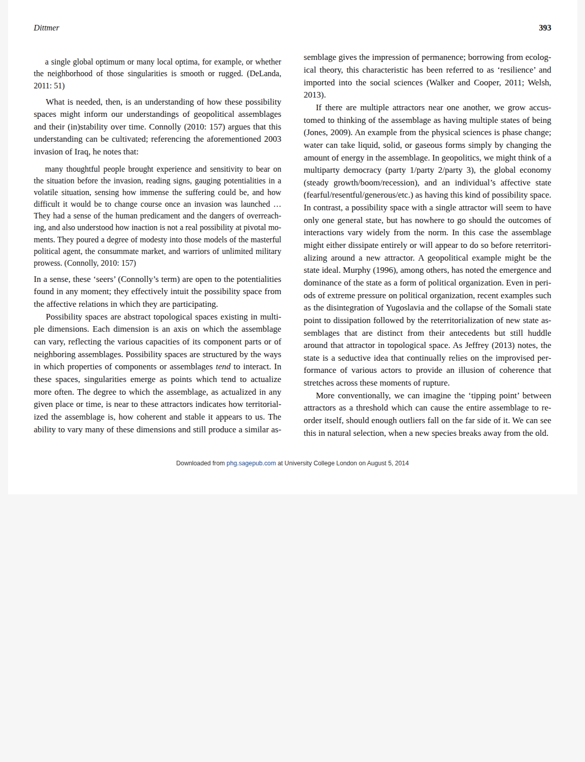Dittmer 393
a single global optimum or many local optima, for example, or whether the neighborhood of those singularities is smooth or rugged. (DeLanda, 2011: 51)
What is needed, then, is an understanding of how these possibility spaces might inform our understandings of geopolitical assemblages and their (in)stability over time. Connolly (2010: 157) argues that this understanding can be cultivated; referencing the aforementioned 2003 invasion of Iraq, he notes that:
many thoughtful people brought experience and sensitivity to bear on the situation before the invasion, reading signs, gauging potentialities in a volatile situation, sensing how immense the suffering could be, and how difficult it would be to change course once an invasion was launched … They had a sense of the human predicament and the dangers of overreaching, and also understood how inaction is not a real possibility at pivotal moments. They poured a degree of modesty into those models of the masterful political agent, the consummate market, and warriors of unlimited military prowess. (Connolly, 2010: 157)
In a sense, these ‘seers’ (Connolly’s term) are open to the potentialities found in any moment; they effectively intuit the possibility space from the affective relations in which they are participating.
Possibility spaces are abstract topological spaces existing in multiple dimensions. Each dimension is an axis on which the assemblage can vary, reflecting the various capacities of its component parts or of neighboring assemblages. Possibility spaces are structured by the ways in which properties of components or assemblages tend to interact. In these spaces, singularities emerge as points which tend to actualize more often. The degree to which the assemblage, as actualized in any given place or time, is near to these attractors indicates how territorialized the assemblage is, how coherent and stable it appears to us. The ability to vary many of these dimensions and still produce a similar assemblage gives the impression of permanence; borrowing from ecological theory, this characteristic has been referred to as ‘resilience’ and imported into the social sciences (Walker and Cooper, 2011; Welsh, 2013).
If there are multiple attractors near one another, we grow accustomed to thinking of the assemblage as having multiple states of being (Jones, 2009). An example from the physical sciences is phase change; water can take liquid, solid, or gaseous forms simply by changing the amount of energy in the assemblage. In geopolitics, we might think of a multiparty democracy (party 1/party 2/party 3), the global economy (steady growth/boom/recession), and an individual’s affective state (fearful/resentful/generous/etc.) as having this kind of possibility space. In contrast, a possibility space with a single attractor will seem to have only one general state, but has nowhere to go should the outcomes of interactions vary widely from the norm. In this case the assemblage might either dissipate entirely or will appear to do so before reterritorializing around a new attractor. A geopolitical example might be the state ideal. Murphy (1996), among others, has noted the emergence and dominance of the state as a form of political organization. Even in periods of extreme pressure on political organization, recent examples such as the disintegration of Yugoslavia and the collapse of the Somali state point to dissipation followed by the reterritorialization of new state assemblages that are distinct from their antecedents but still huddle around that attractor in topological space. As Jeffrey (2013) notes, the state is a seductive idea that continually relies on the improvised performance of various actors to provide an illusion of coherence that stretches across these moments of rupture.
More conventionally, we can imagine the ‘tipping point’ between attractors as a threshold which can cause the entire assemblage to reorder itself, should enough outliers fall on the far side of it. We can see this in natural selection, when a new species breaks away from the old.
Downloaded from phg.sagepub.com at University College London on August 5, 2014